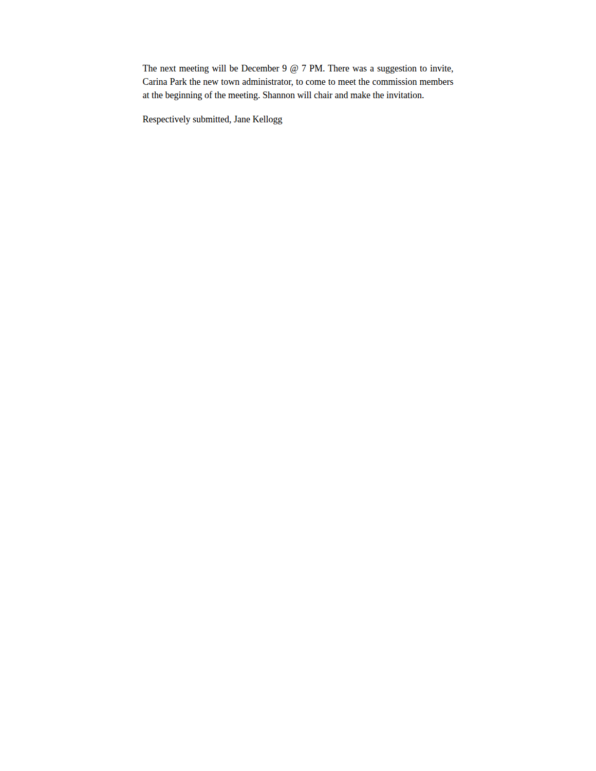The next meeting will be December 9 @ 7 PM. There was a suggestion to invite, Carina Park the new town administrator, to come to meet the commission members at the beginning of the meeting. Shannon will chair and make the invitation.
Respectively submitted, Jane Kellogg